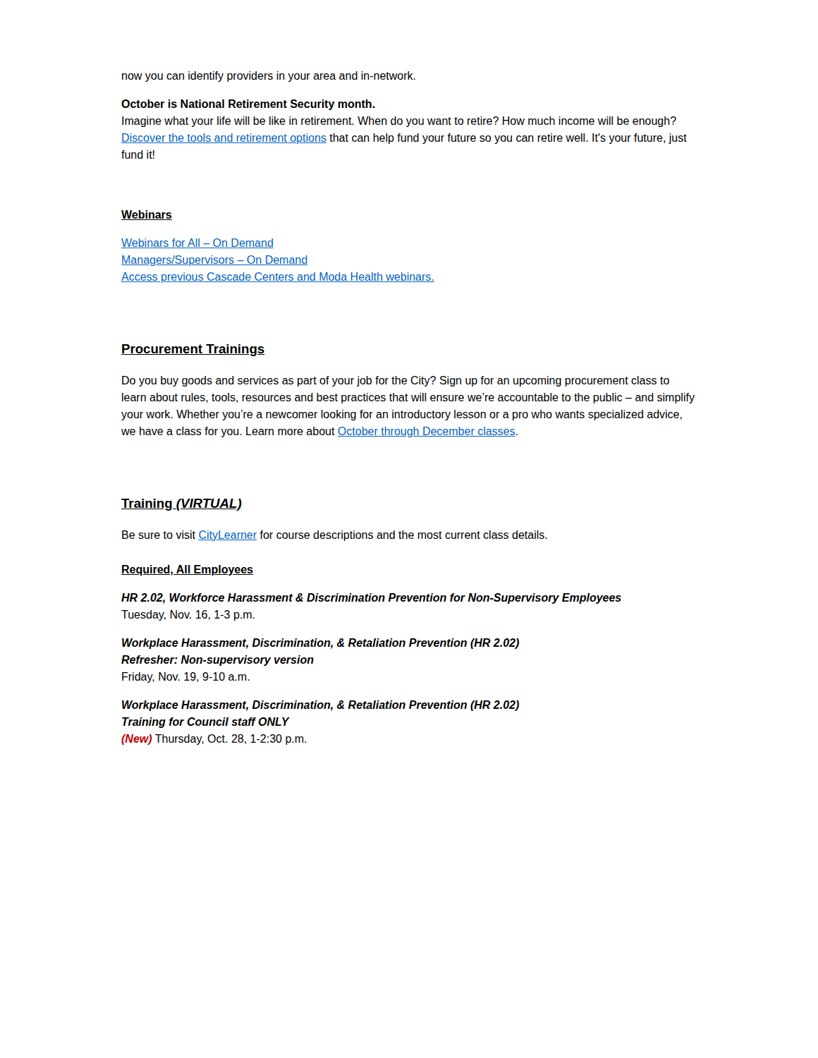now you can identify providers in your area and in-network.
October is National Retirement Security month.
Imagine what your life will be like in retirement. When do you want to retire? How much income will be enough? Discover the tools and retirement options that can help fund your future so you can retire well. It's your future, just fund it!
Webinars
Webinars for All – On Demand Managers/Supervisors – On Demand Access previous Cascade Centers and Moda Health webinars.
Procurement Trainings
Do you buy goods and services as part of your job for the City? Sign up for an upcoming procurement class to learn about rules, tools, resources and best practices that will ensure we’re accountable to the public – and simplify your work. Whether you’re a newcomer looking for an introductory lesson or a pro who wants specialized advice, we have a class for you. Learn more about October through December classes.
Training (VIRTUAL)
Be sure to visit CityLearner for course descriptions and the most current class details.
Required, All Employees
HR 2.02, Workforce Harassment & Discrimination Prevention for Non-Supervisory Employees
Tuesday, Nov. 16, 1-3 p.m.
Workplace Harassment, Discrimination, & Retaliation Prevention (HR 2.02)
Refresher: Non-supervisory version
Friday, Nov. 19, 9-10 a.m.
Workplace Harassment, Discrimination, & Retaliation Prevention (HR 2.02)
Training for Council staff ONLY
(New) Thursday, Oct. 28, 1-2:30 p.m.